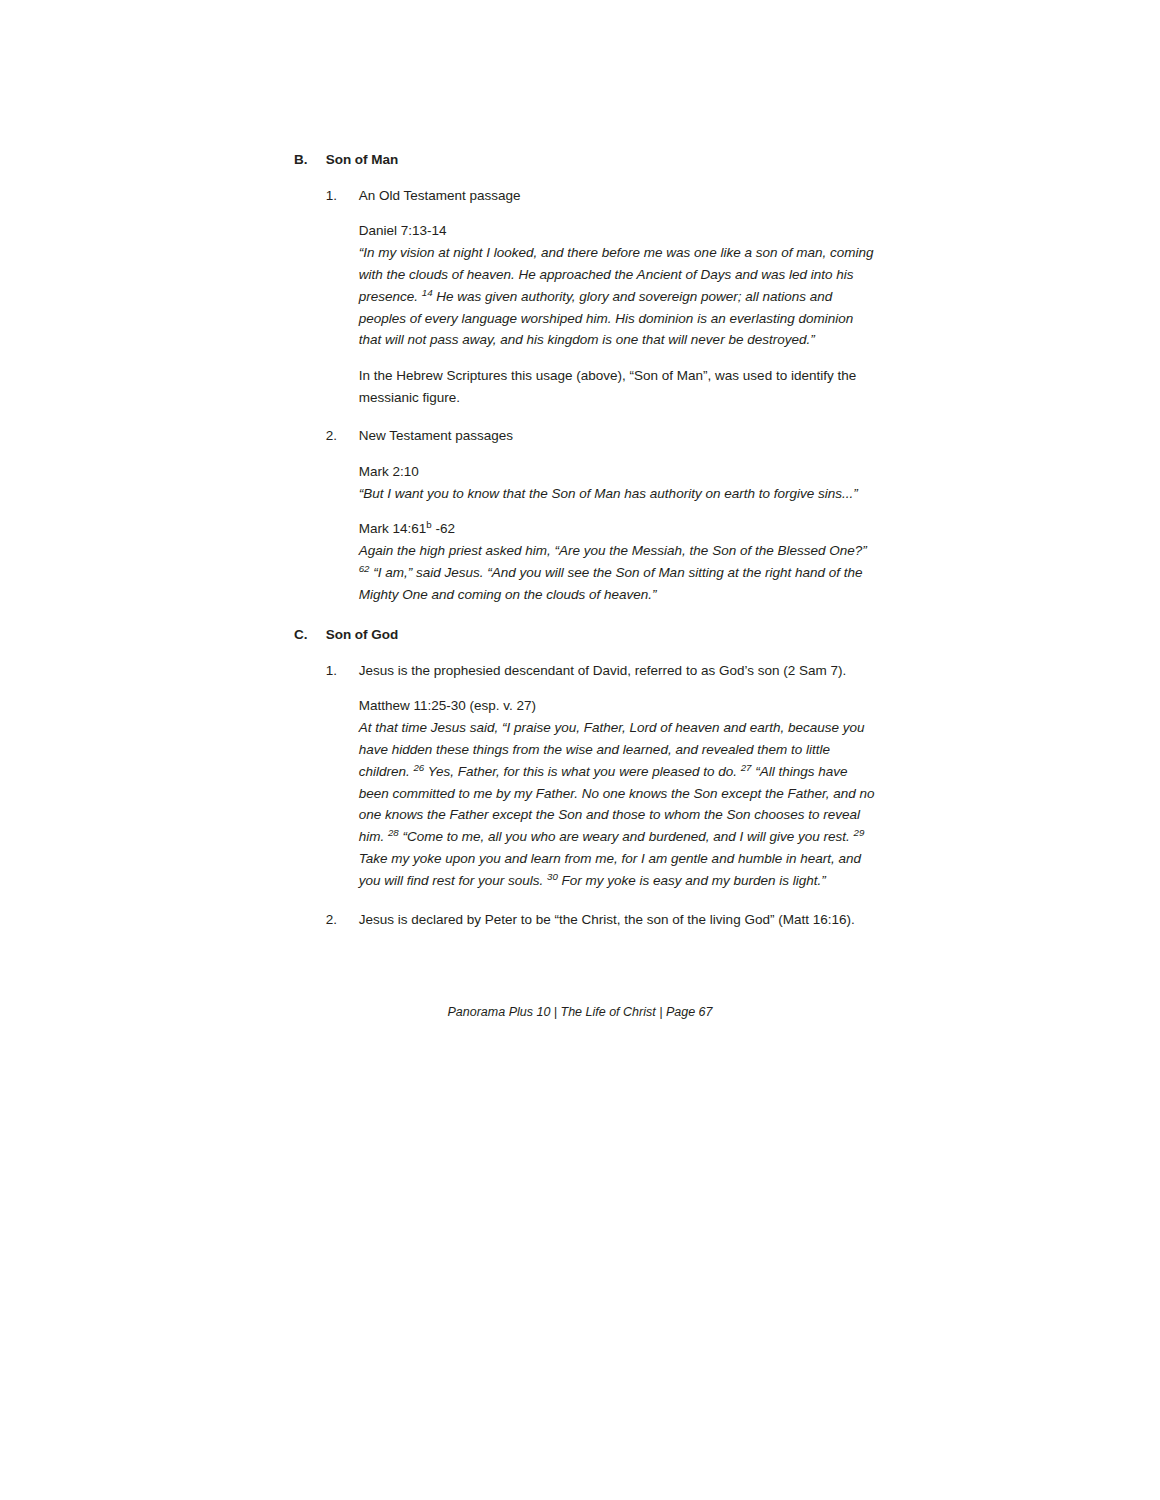B. Son of Man
1. An Old Testament passage
Daniel 7:13-14 “In my vision at night I looked, and there before me was one like a son of man, coming with the clouds of heaven. He approached the Ancient of Days and was led into his presence. 14 He was given authority, glory and sovereign power; all nations and peoples of every language worshiped him. His dominion is an everlasting dominion that will not pass away, and his kingdom is one that will never be destroyed.”
In the Hebrew Scriptures this usage (above), “Son of Man”, was used to identify the messianic figure.
2. New Testament passages
Mark 2:10 “But I want you to know that the Son of Man has authority on earth to forgive sins...”
Mark 14:61b -62 Again the high priest asked him, “Are you the Messiah, the Son of the Blessed One?” 62 “I am,” said Jesus. “And you will see the Son of Man sitting at the right hand of the Mighty One and coming on the clouds of heaven.”
C. Son of God
1. Jesus is the prophesied descendant of David, referred to as God’s son (2 Sam 7).
Matthew 11:25-30 (esp. v. 27) At that time Jesus said, “I praise you, Father, Lord of heaven and earth, because you have hidden these things from the wise and learned, and revealed them to little children. 26 Yes, Father, for this is what you were pleased to do. 27 “All things have been committed to me by my Father. No one knows the Son except the Father, and no one knows the Father except the Son and those to whom the Son chooses to reveal him. 28 “Come to me, all you who are weary and burdened, and I will give you rest. 29 Take my yoke upon you and learn from me, for I am gentle and humble in heart, and you will find rest for your souls. 30 For my yoke is easy and my burden is light.”
2. Jesus is declared by Peter to be “the Christ, the son of the living God” (Matt 16:16).
Panorama Plus 10 | The Life of Christ | Page 67